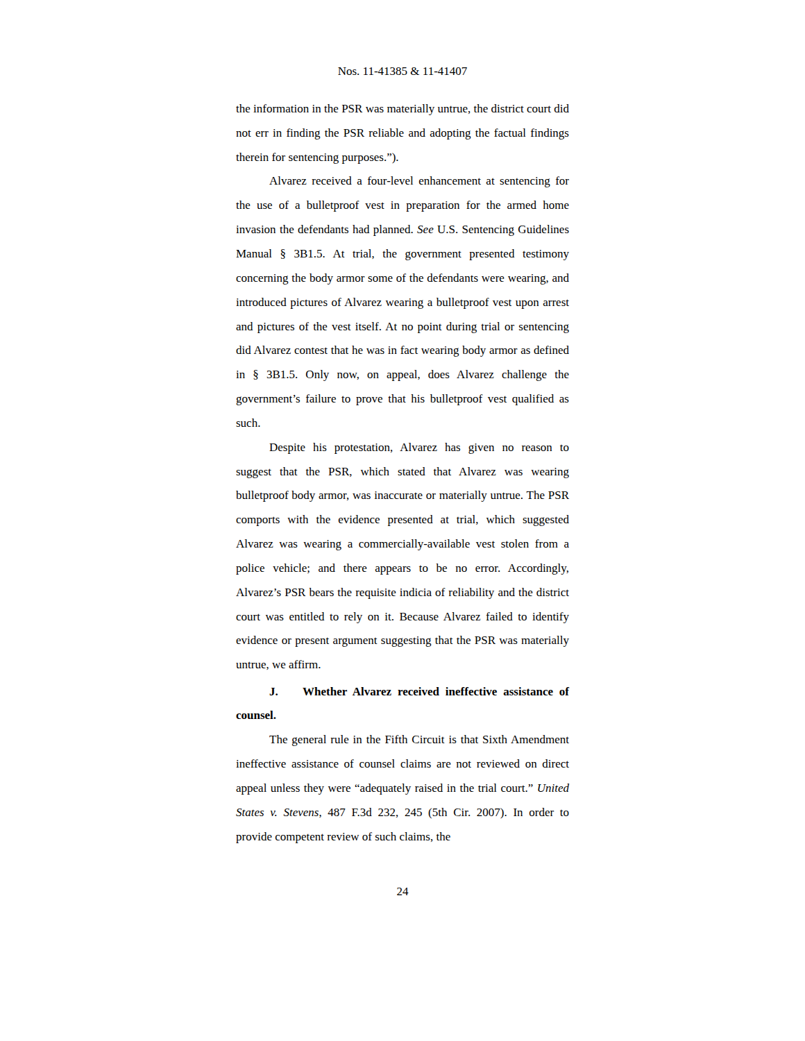Nos. 11-41385 & 11-41407
the information in the PSR was materially untrue, the district court did not err in finding the PSR reliable and adopting the factual findings therein for sentencing purposes.”).
Alvarez received a four-level enhancement at sentencing for the use of a bulletproof vest in preparation for the armed home invasion the defendants had planned. See U.S. Sentencing Guidelines Manual § 3B1.5. At trial, the government presented testimony concerning the body armor some of the defendants were wearing, and introduced pictures of Alvarez wearing a bulletproof vest upon arrest and pictures of the vest itself. At no point during trial or sentencing did Alvarez contest that he was in fact wearing body armor as defined in § 3B1.5. Only now, on appeal, does Alvarez challenge the government’s failure to prove that his bulletproof vest qualified as such.
Despite his protestation, Alvarez has given no reason to suggest that the PSR, which stated that Alvarez was wearing bulletproof body armor, was inaccurate or materially untrue. The PSR comports with the evidence presented at trial, which suggested Alvarez was wearing a commercially-available vest stolen from a police vehicle; and there appears to be no error. Accordingly, Alvarez’s PSR bears the requisite indicia of reliability and the district court was entitled to rely on it. Because Alvarez failed to identify evidence or present argument suggesting that the PSR was materially untrue, we affirm.
J. Whether Alvarez received ineffective assistance of counsel.
The general rule in the Fifth Circuit is that Sixth Amendment ineffective assistance of counsel claims are not reviewed on direct appeal unless they were “adequately raised in the trial court.” United States v. Stevens, 487 F.3d 232, 245 (5th Cir. 2007). In order to provide competent review of such claims, the
24